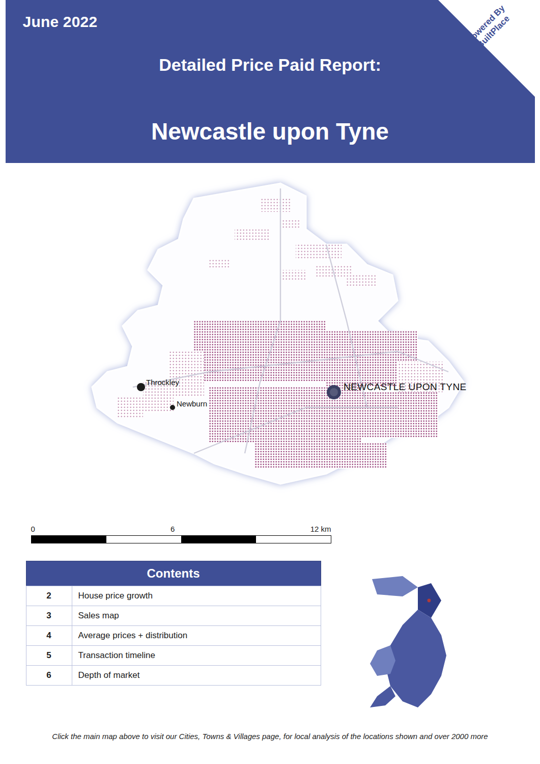June 2022
Detailed Price Paid Report:
Newcastle upon Tyne
Powered By
BuiltPlace
Throckley Newburn NEWCASTLE UPON TYNE
0612 km
Contents
| 2 | House price growth |
| 3 | Sales map |
| 4 | Average prices + distribution |
| 5 | Transaction timeline |
| 6 | Depth of market |
Click the main map above to visit our Cities, Towns & Villages page, for local analysis of the locations shown and over 2000 more